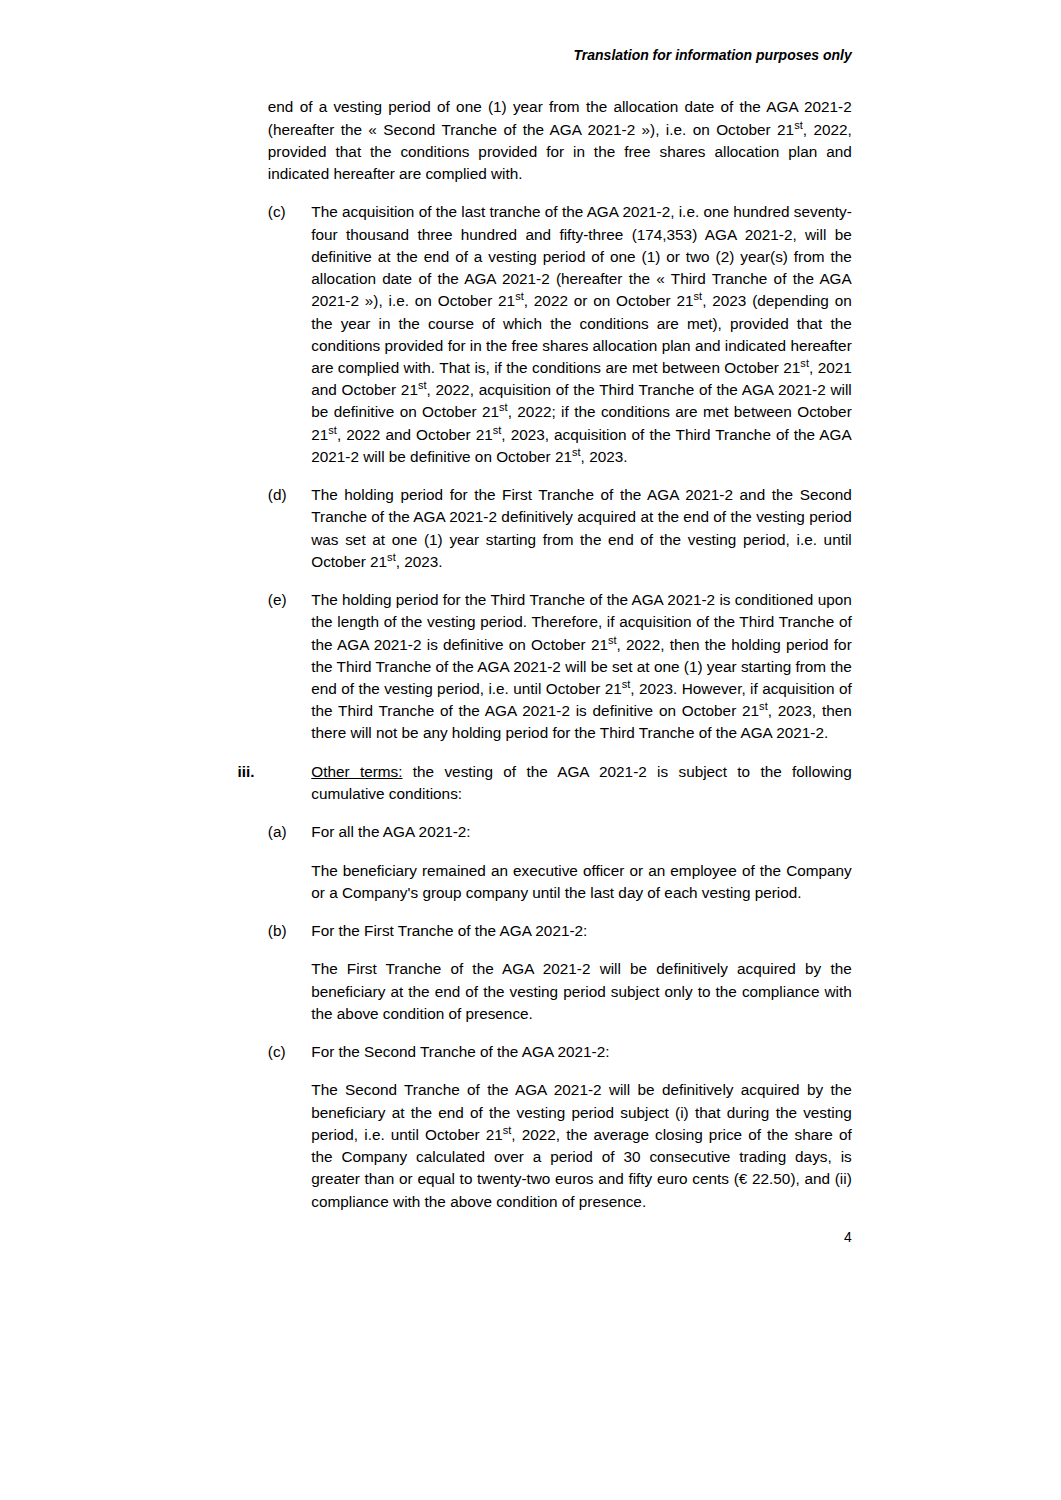Translation for information purposes only
end of a vesting period of one (1) year from the allocation date of the AGA 2021-2 (hereafter the « Second Tranche of the AGA 2021-2 »), i.e. on October 21st, 2022, provided that the conditions provided for in the free shares allocation plan and indicated hereafter are complied with.
(c)
The acquisition of the last tranche of the AGA 2021-2, i.e. one hundred seventy-four thousand three hundred and fifty-three (174,353) AGA 2021-2, will be definitive at the end of a vesting period of one (1) or two (2) year(s) from the allocation date of the AGA 2021-2 (hereafter the « Third Tranche of the AGA 2021-2 »), i.e. on October 21st, 2022 or on October 21st, 2023 (depending on the year in the course of which the conditions are met), provided that the conditions provided for in the free shares allocation plan and indicated hereafter are complied with. That is, if the conditions are met between October 21st, 2021 and October 21st, 2022, acquisition of the Third Tranche of the AGA 2021-2 will be definitive on October 21st, 2022; if the conditions are met between October 21st, 2022 and October 21st, 2023, acquisition of the Third Tranche of the AGA 2021-2 will be definitive on October 21st, 2023.
(d)
The holding period for the First Tranche of the AGA 2021-2 and the Second Tranche of the AGA 2021-2 definitively acquired at the end of the vesting period was set at one (1) year starting from the end of the vesting period, i.e. until October 21st, 2023.
(e)
The holding period for the Third Tranche of the AGA 2021-2 is conditioned upon the length of the vesting period. Therefore, if acquisition of the Third Tranche of the AGA 2021-2 is definitive on October 21st, 2022, then the holding period for the Third Tranche of the AGA 2021-2 will be set at one (1) year starting from the end of the vesting period, i.e. until October 21st, 2023. However, if acquisition of the Third Tranche of the AGA 2021-2 is definitive on October 21st, 2023, then there will not be any holding period for the Third Tranche of the AGA 2021-2.
iii.
Other terms: the vesting of the AGA 2021-2 is subject to the following cumulative conditions:
(a)
For all the AGA 2021-2:
The beneficiary remained an executive officer or an employee of the Company or a Company's group company until the last day of each vesting period.
(b)
For the First Tranche of the AGA 2021-2:
The First Tranche of the AGA 2021-2 will be definitively acquired by the beneficiary at the end of the vesting period subject only to the compliance with the above condition of presence.
(c)
For the Second Tranche of the AGA 2021-2:
The Second Tranche of the AGA 2021-2 will be definitively acquired by the beneficiary at the end of the vesting period subject (i) that during the vesting period, i.e. until October 21st, 2022, the average closing price of the share of the Company calculated over a period of 30 consecutive trading days, is greater than or equal to twenty-two euros and fifty euro cents (€ 22.50), and (ii) compliance with the above condition of presence.
4